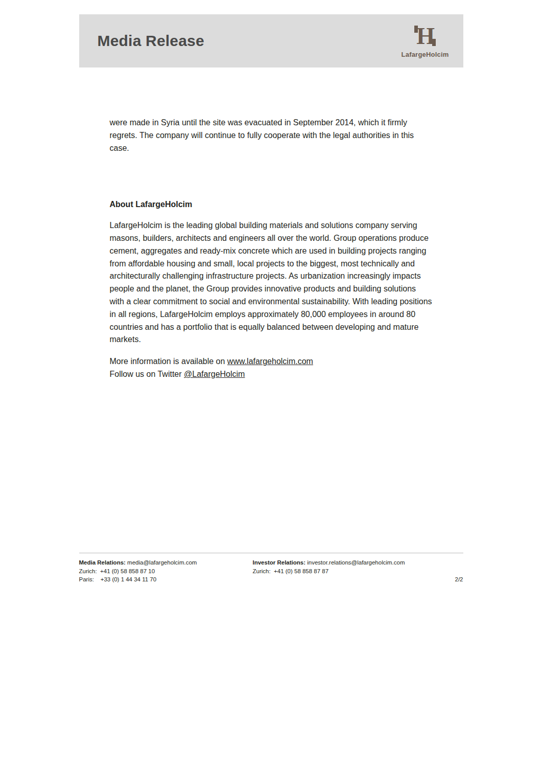Media Release
H
LafargeHolcim
were made in Syria until the site was evacuated in September 2014, which it firmly regrets. The company will continue to fully cooperate with the legal authorities in this case.
About LafargeHolcim
LafargeHolcim is the leading global building materials and solutions company serving masons, builders, architects and engineers all over the world. Group operations produce cement, aggregates and ready-mix concrete which are used in building projects ranging from affordable housing and small, local projects to the biggest, most technically and architecturally challenging infrastructure projects. As urbanization increasingly impacts people and the planet, the Group provides innovative products and building solutions with a clear commitment to social and environmental sustainability. With leading positions in all regions, LafargeHolcim employs approximately 80,000 employees in around 80 countries and has a portfolio that is equally balanced between developing and mature markets.
More information is available on www.lafargeholcim.com
Follow us on Twitter @LafargeHolcim
Media Relations: media@lafargeholcim.com
Zurich: +41 (0) 58 858 87 10
Paris: +33 (0) 1 44 34 11 70
Investor Relations: investor.relations@lafargeholcim.com
Zurich: +41 (0) 58 858 87 87
2/2